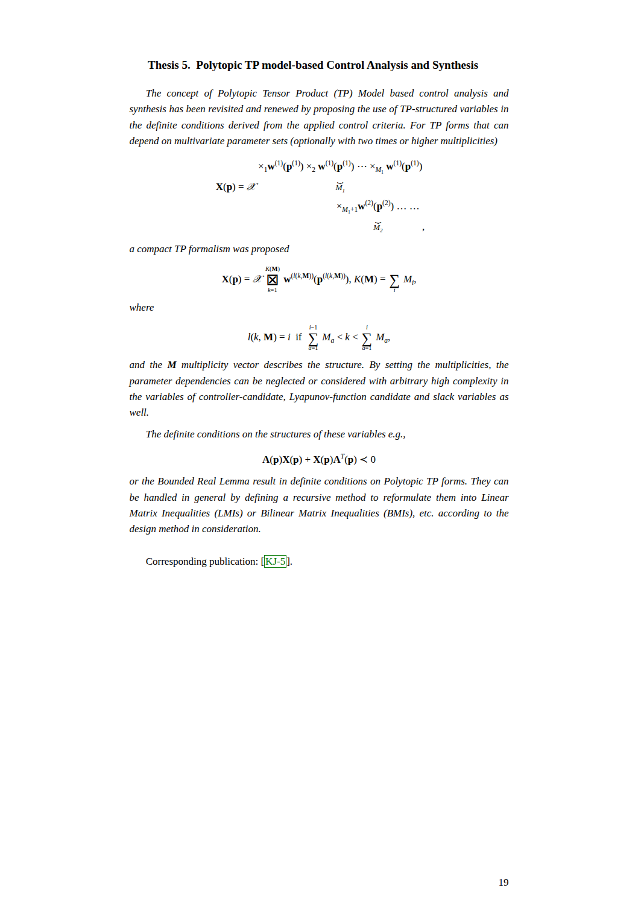Thesis 5. Polytopic TP model-based Control Analysis and Synthesis
The concept of Polytopic Tensor Product (TP) Model based control analysis and synthesis has been revisited and renewed by proposing the use of TP-structured variables in the definite conditions derived from the applied control criteria. For TP forms that can depend on multivariate parameter sets (optionally with two times or higher multiplicities)
X(p) = 𝒳 ×1w(1)(p(1)) ×2 w(1)(p(1)) ⋯ ×M1 w(1)(p(1)) ⏟ M1
×M1+1w(2)(p(2)) … … ⏟ M2 ,
a compact TP formalism was proposed
X(p) = 𝒳 K(M) ⊠ k=1 w(l(k,M))(p(l(k,M))), K(M) = ∑ i Mi,
where
l(k, M) = i if i−1 ∑ a=1 Ma < k < i ∑ a=1 Ma,
and the M multiplicity vector describes the structure. By setting the multiplicities, the parameter dependencies can be neglected or considered with arbitrary high complexity in the variables of controller-candidate, Lyapunov-function candidate and slack variables as well.
The definite conditions on the structures of these variables e.g.,
A(p)X(p) + X(p)AT(p) ≺ 0
or the Bounded Real Lemma result in definite conditions on Polytopic TP forms. They can be handled in general by defining a recursive method to reformulate them into Linear Matrix Inequalities (LMIs) or Bilinear Matrix Inequalities (BMIs), etc. according to the design method in consideration.
Corresponding publication: [KJ-5].
19